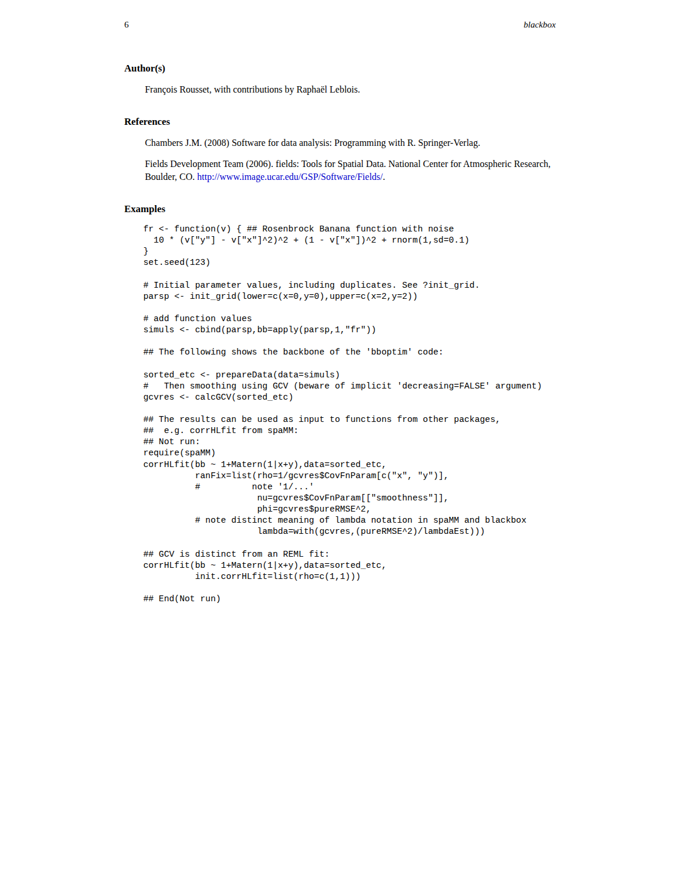6 blackbox
Author(s)
François Rousset, with contributions by Raphaël Leblois.
References
Chambers J.M. (2008) Software for data analysis: Programming with R. Springer-Verlag.
Fields Development Team (2006). fields: Tools for Spatial Data. National Center for Atmospheric Research, Boulder, CO. http://www.image.ucar.edu/GSP/Software/Fields/.
Examples
fr <- function(v) { ## Rosenbrock Banana function with noise
  10 * (v["y"] - v["x"]^2)^2 + (1 - v["x"])^2 + rnorm(1,sd=0.1)
}
set.seed(123)

# Initial parameter values, including duplicates. See ?init_grid.
parsp <- init_grid(lower=c(x=0,y=0),upper=c(x=2,y=2))

# add function values
simuls <- cbind(parsp,bb=apply(parsp,1,"fr"))

## The following shows the backbone of the 'bboptim' code:

sorted_etc <- prepareData(data=simuls)
#   Then smoothing using GCV (beware of implicit 'decreasing=FALSE' argument)
gcvres <- calcGCV(sorted_etc)

## The results can be used as input to functions from other packages,
##  e.g. corrHLfit from spaMM:
## Not run:
require(spaMM)
corrHLfit(bb ~ 1+Matern(1|x+y),data=sorted_etc,
          ranFix=list(rho=1/gcvres$CovFnParam[c("x", "y")],
          #          note '1/...'
                      nu=gcvres$CovFnParam[["smoothness"]],
                      phi=gcvres$pureRMSE^2,
          # note distinct meaning of lambda notation in spaMM and blackbox
                      lambda=with(gcvres,(pureRMSE^2)/lambdaEst)))

## GCV is distinct from an REML fit:
corrHLfit(bb ~ 1+Matern(1|x+y),data=sorted_etc,
          init.corrHLfit=list(rho=c(1,1)))

## End(Not run)